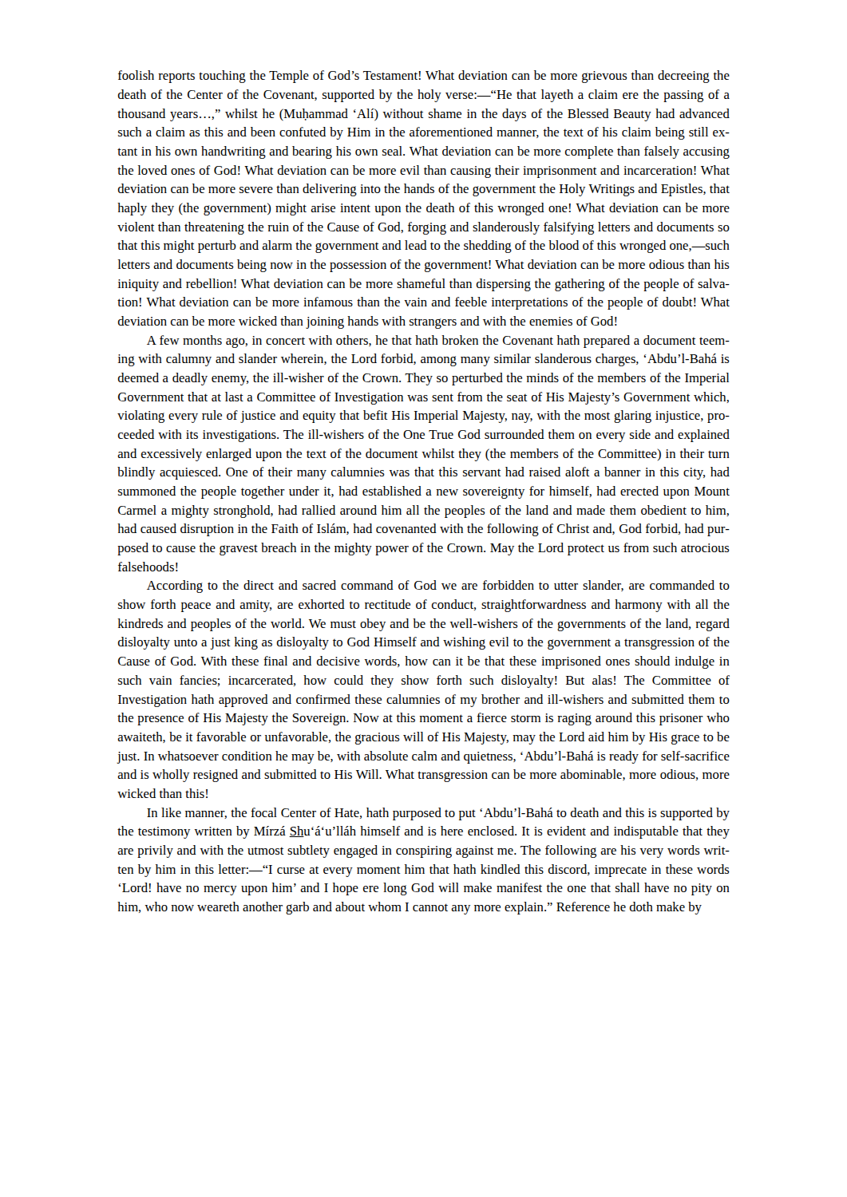foolish reports touching the Temple of God’s Testament! What deviation can be more grievous than decreeing the death of the Center of the Covenant, supported by the holy verse:—“He that layeth a claim ere the passing of a thousand years…,” whilst he (Muḥammad ‘Alí) without shame in the days of the Blessed Beauty had advanced such a claim as this and been confuted by Him in the aforementioned manner, the text of his claim being still extant in his own handwriting and bearing his own seal. What deviation can be more complete than falsely accusing the loved ones of God! What deviation can be more evil than causing their imprisonment and incarceration! What deviation can be more severe than delivering into the hands of the government the Holy Writings and Epistles, that haply they (the government) might arise intent upon the death of this wronged one! What deviation can be more violent than threatening the ruin of the Cause of God, forging and slanderously falsifying letters and documents so that this might perturb and alarm the government and lead to the shedding of the blood of this wronged one,—such letters and documents being now in the possession of the government! What deviation can be more odious than his iniquity and rebellion! What deviation can be more shameful than dispersing the gathering of the people of salvation! What deviation can be more infamous than the vain and feeble interpretations of the people of doubt! What deviation can be more wicked than joining hands with strangers and with the enemies of God!
A few months ago, in concert with others, he that hath broken the Covenant hath prepared a document teeming with calumny and slander wherein, the Lord forbid, among many similar slanderous charges, ‘Abdu’l-Bahá is deemed a deadly enemy, the ill-wisher of the Crown. They so perturbed the minds of the members of the Imperial Government that at last a Committee of Investigation was sent from the seat of His Majesty’s Government which, violating every rule of justice and equity that befit His Imperial Majesty, nay, with the most glaring injustice, proceeded with its investigations. The ill-wishers of the One True God surrounded them on every side and explained and excessively enlarged upon the text of the document whilst they (the members of the Committee) in their turn blindly acquiesced. One of their many calumnies was that this servant had raised aloft a banner in this city, had summoned the people together under it, had established a new sovereignty for himself, had erected upon Mount Carmel a mighty stronghold, had rallied around him all the peoples of the land and made them obedient to him, had caused disruption in the Faith of Islám, had covenanted with the following of Christ and, God forbid, had purposed to cause the gravest breach in the mighty power of the Crown. May the Lord protect us from such atrocious falsehoods!
According to the direct and sacred command of God we are forbidden to utter slander, are commanded to show forth peace and amity, are exhorted to rectitude of conduct, straightforwardness and harmony with all the kindreds and peoples of the world. We must obey and be the well-wishers of the governments of the land, regard disloyalty unto a just king as disloyalty to God Himself and wishing evil to the government a transgression of the Cause of God. With these final and decisive words, how can it be that these imprisoned ones should indulge in such vain fancies; incarcerated, how could they show forth such disloyalty! But alas! The Committee of Investigation hath approved and confirmed these calumnies of my brother and ill-wishers and submitted them to the presence of His Majesty the Sovereign. Now at this moment a fierce storm is raging around this prisoner who awaiteth, be it favorable or unfavorable, the gracious will of His Majesty, may the Lord aid him by His grace to be just. In whatsoever condition he may be, with absolute calm and quietness, ‘Abdu’l-Bahá is ready for self-sacrifice and is wholly resigned and submitted to His Will. What transgression can be more abominable, more odious, more wicked than this!
In like manner, the focal Center of Hate, hath purposed to put ‘Abdu’l-Bahá to death and this is supported by the testimony written by Mírzá Shu‘á‘u’lláh himself and is here enclosed. It is evident and indisputable that they are privily and with the utmost subtlety engaged in conspiring against me. The following are his very words written by him in this letter:—“I curse at every moment him that hath kindled this discord, imprecate in these words ‘Lord! have no mercy upon him’ and I hope ere long God will make manifest the one that shall have no pity on him, who now weareth another garb and about whom I cannot any more explain.” Reference he doth make by